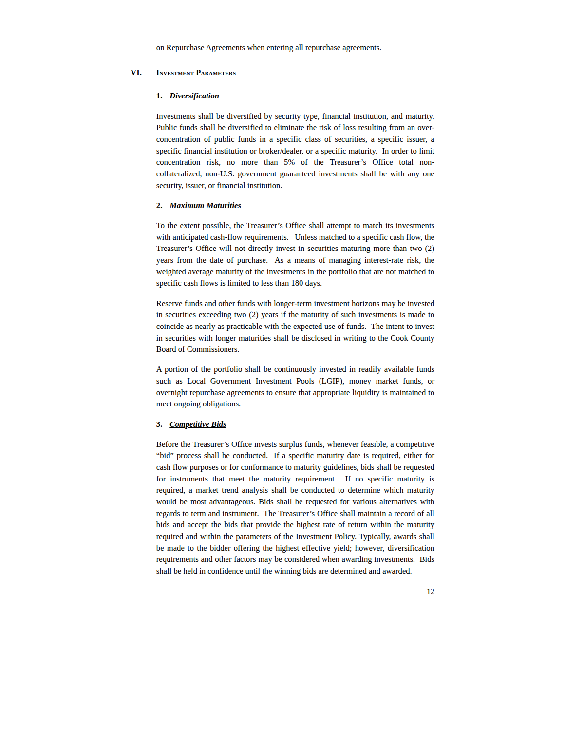on Repurchase Agreements when entering all repurchase agreements.
VI. Investment Parameters
1. Diversification
Investments shall be diversified by security type, financial institution, and maturity. Public funds shall be diversified to eliminate the risk of loss resulting from an over-concentration of public funds in a specific class of securities, a specific issuer, a specific financial institution or broker/dealer, or a specific maturity. In order to limit concentration risk, no more than 5% of the Treasurer’s Office total non-collateralized, non-U.S. government guaranteed investments shall be with any one security, issuer, or financial institution.
2. Maximum Maturities
To the extent possible, the Treasurer’s Office shall attempt to match its investments with anticipated cash-flow requirements. Unless matched to a specific cash flow, the Treasurer’s Office will not directly invest in securities maturing more than two (2) years from the date of purchase. As a means of managing interest-rate risk, the weighted average maturity of the investments in the portfolio that are not matched to specific cash flows is limited to less than 180 days.
Reserve funds and other funds with longer-term investment horizons may be invested in securities exceeding two (2) years if the maturity of such investments is made to coincide as nearly as practicable with the expected use of funds. The intent to invest in securities with longer maturities shall be disclosed in writing to the Cook County Board of Commissioners.
A portion of the portfolio shall be continuously invested in readily available funds such as Local Government Investment Pools (LGIP), money market funds, or overnight repurchase agreements to ensure that appropriate liquidity is maintained to meet ongoing obligations.
3. Competitive Bids
Before the Treasurer’s Office invests surplus funds, whenever feasible, a competitive “bid” process shall be conducted. If a specific maturity date is required, either for cash flow purposes or for conformance to maturity guidelines, bids shall be requested for instruments that meet the maturity requirement. If no specific maturity is required, a market trend analysis shall be conducted to determine which maturity would be most advantageous. Bids shall be requested for various alternatives with regards to term and instrument. The Treasurer’s Office shall maintain a record of all bids and accept the bids that provide the highest rate of return within the maturity required and within the parameters of the Investment Policy. Typically, awards shall be made to the bidder offering the highest effective yield; however, diversification requirements and other factors may be considered when awarding investments. Bids shall be held in confidence until the winning bids are determined and awarded.
12